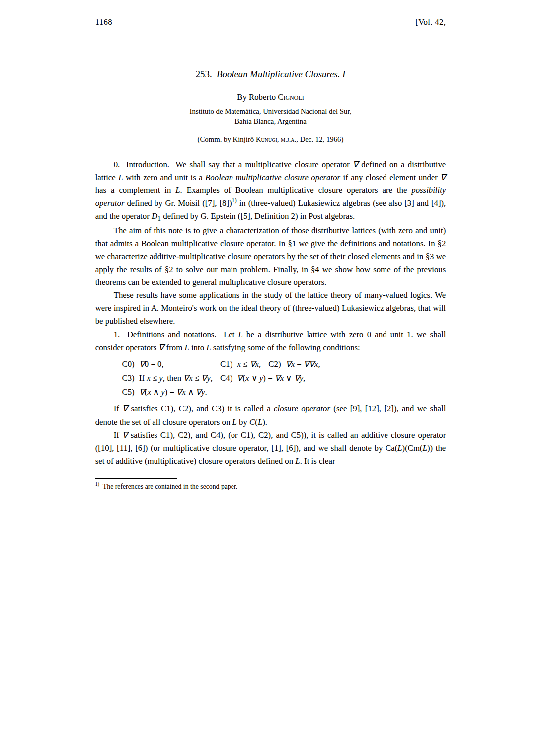1168 [Vol. 42,
253. Boolean Multiplicative Closures. I
By Roberto Cignoli
Instituto de Matemática, Universidad Nacional del Sur,
Bahia Blanca, Argentina
(Comm. by Kinjirô Kunugi, m.j.a., Dec. 12, 1966)
0. Introduction. We shall say that a multiplicative closure operator ∇ defined on a distributive lattice L with zero and unit is a Boolean multiplicative closure operator if any closed element under ∇ has a complement in L. Examples of Boolean multiplicative closure operators are the possibility operator defined by Gr. Moisil ([7], [8])1) in (three-valued) Lukasiewicz algebras (see also [3] and [4]), and the operator D1 defined by G. Epstein ([5], Definition 2) in Post algebras.
The aim of this note is to give a characterization of those distributive lattices (with zero and unit) that admits a Boolean multiplicative closure operator. In §1 we give the definitions and notations. In §2 we characterize additive-multiplicative closure operators by the set of their closed elements and in §3 we apply the results of §2 to solve our main problem. Finally, in §4 we show how some of the previous theorems can be extended to general multiplicative closure operators.
These results have some applications in the study of the lattice theory of many-valued logics. We were inspired in A. Monteiro's work on the ideal theory of (three-valued) Lukasiewicz algebras, that will be published elsewhere.
1. Definitions and notations. Let L be a distributive lattice with zero 0 and unit 1. we shall consider operators ∇ from L into L satisfying some of the following conditions:
| C0) | ∇ 0 = 0, | C1) | x ≤ ∇ x , | C2) | ∇ x = ∇∇ x , |
| C3) | If x ≤ y , then ∇ x ≤ ∇ y , | C4) | ∇ ( x ∨ y ) = ∇ x ∨ ∇ y , |
| C5) | ∇ ( x ∧ y ) = ∇ x ∧ ∇ y . |
If ∇ satisfies C1), C2), and C3) it is called a closure operator (see [9], [12], [2]), and we shall denote the set of all closure operators on L by C(L).
If ∇ satisfies C1), C2), and C4), (or C1), C2), and C5)), it is called an additive closure operator ([10], [11], [6]) (or multiplicative closure operator, [1], [6]), and we shall denote by Ca(L)(Cm(L)) the set of additive (multiplicative) closure operators defined on L. It is clear
1) The references are contained in the second paper.